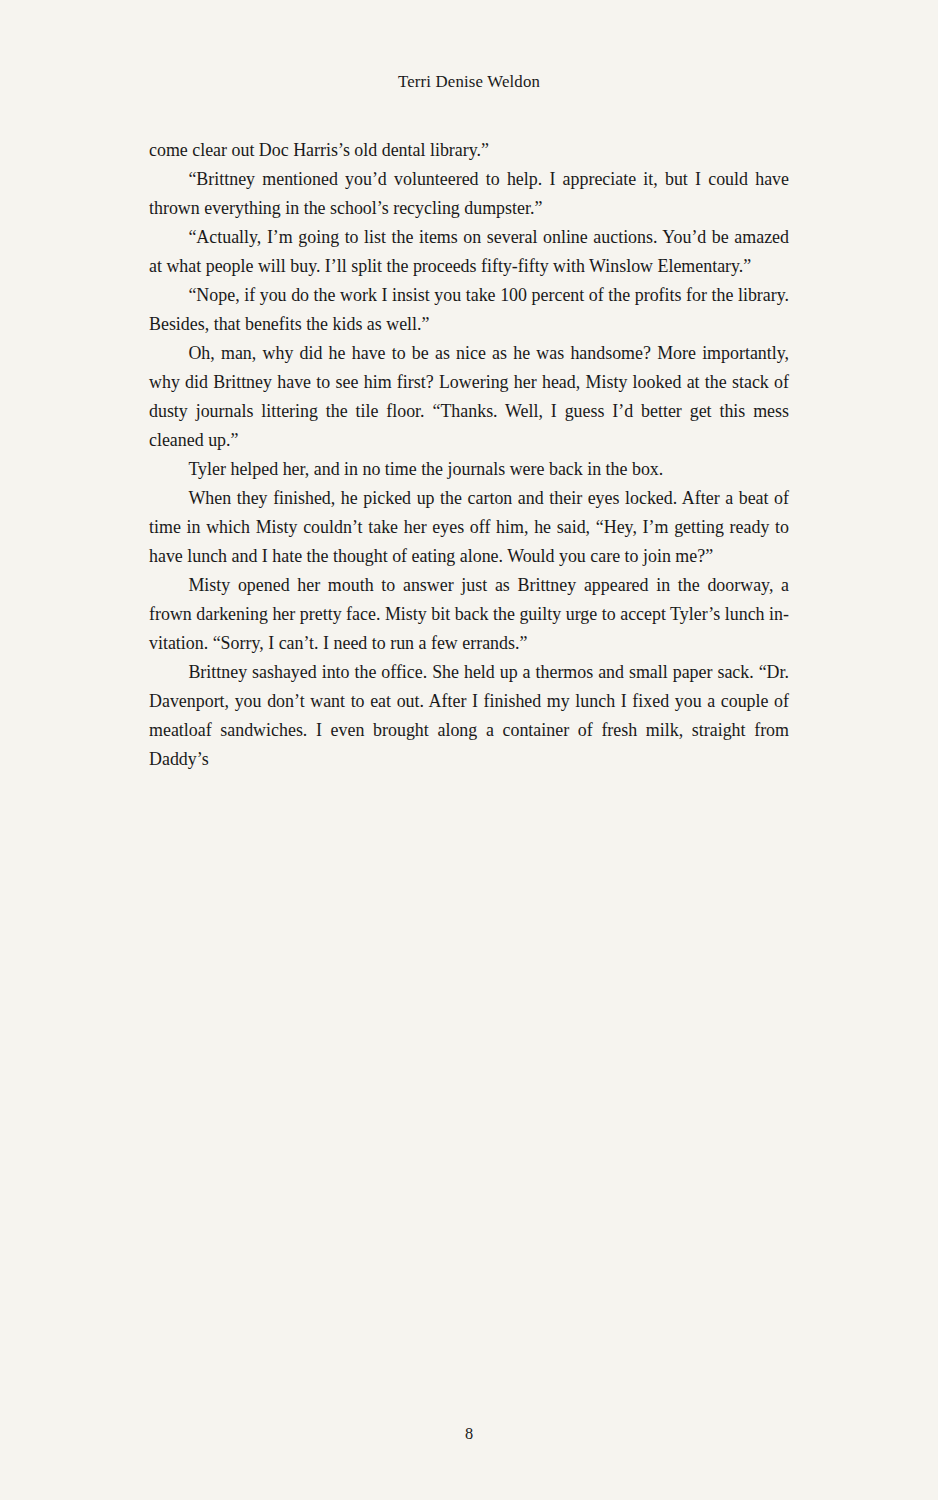Terri Denise Weldon
come clear out Doc Harris’s old dental library.”
“Brittney mentioned you’d volunteered to help. I appreciate it, but I could have thrown everything in the school’s recycling dumpster.”
“Actually, I’m going to list the items on several online auctions. You’d be amazed at what people will buy. I’ll split the proceeds fifty-fifty with Winslow Elementary.”
“Nope, if you do the work I insist you take 100 percent of the profits for the library. Besides, that benefits the kids as well.”
Oh, man, why did he have to be as nice as he was handsome? More importantly, why did Brittney have to see him first? Lowering her head, Misty looked at the stack of dusty journals littering the tile floor. “Thanks. Well, I guess I’d better get this mess cleaned up.”
Tyler helped her, and in no time the journals were back in the box.
When they finished, he picked up the carton and their eyes locked. After a beat of time in which Misty couldn’t take her eyes off him, he said, “Hey, I’m getting ready to have lunch and I hate the thought of eating alone. Would you care to join me?”
Misty opened her mouth to answer just as Brittney appeared in the doorway, a frown darkening her pretty face. Misty bit back the guilty urge to accept Tyler’s lunch invitation. “Sorry, I can’t. I need to run a few errands.”
Brittney sashayed into the office. She held up a thermos and small paper sack. “Dr. Davenport, you don’t want to eat out. After I finished my lunch I fixed you a couple of meatloaf sandwiches. I even brought along a container of fresh milk, straight from Daddy’s
8